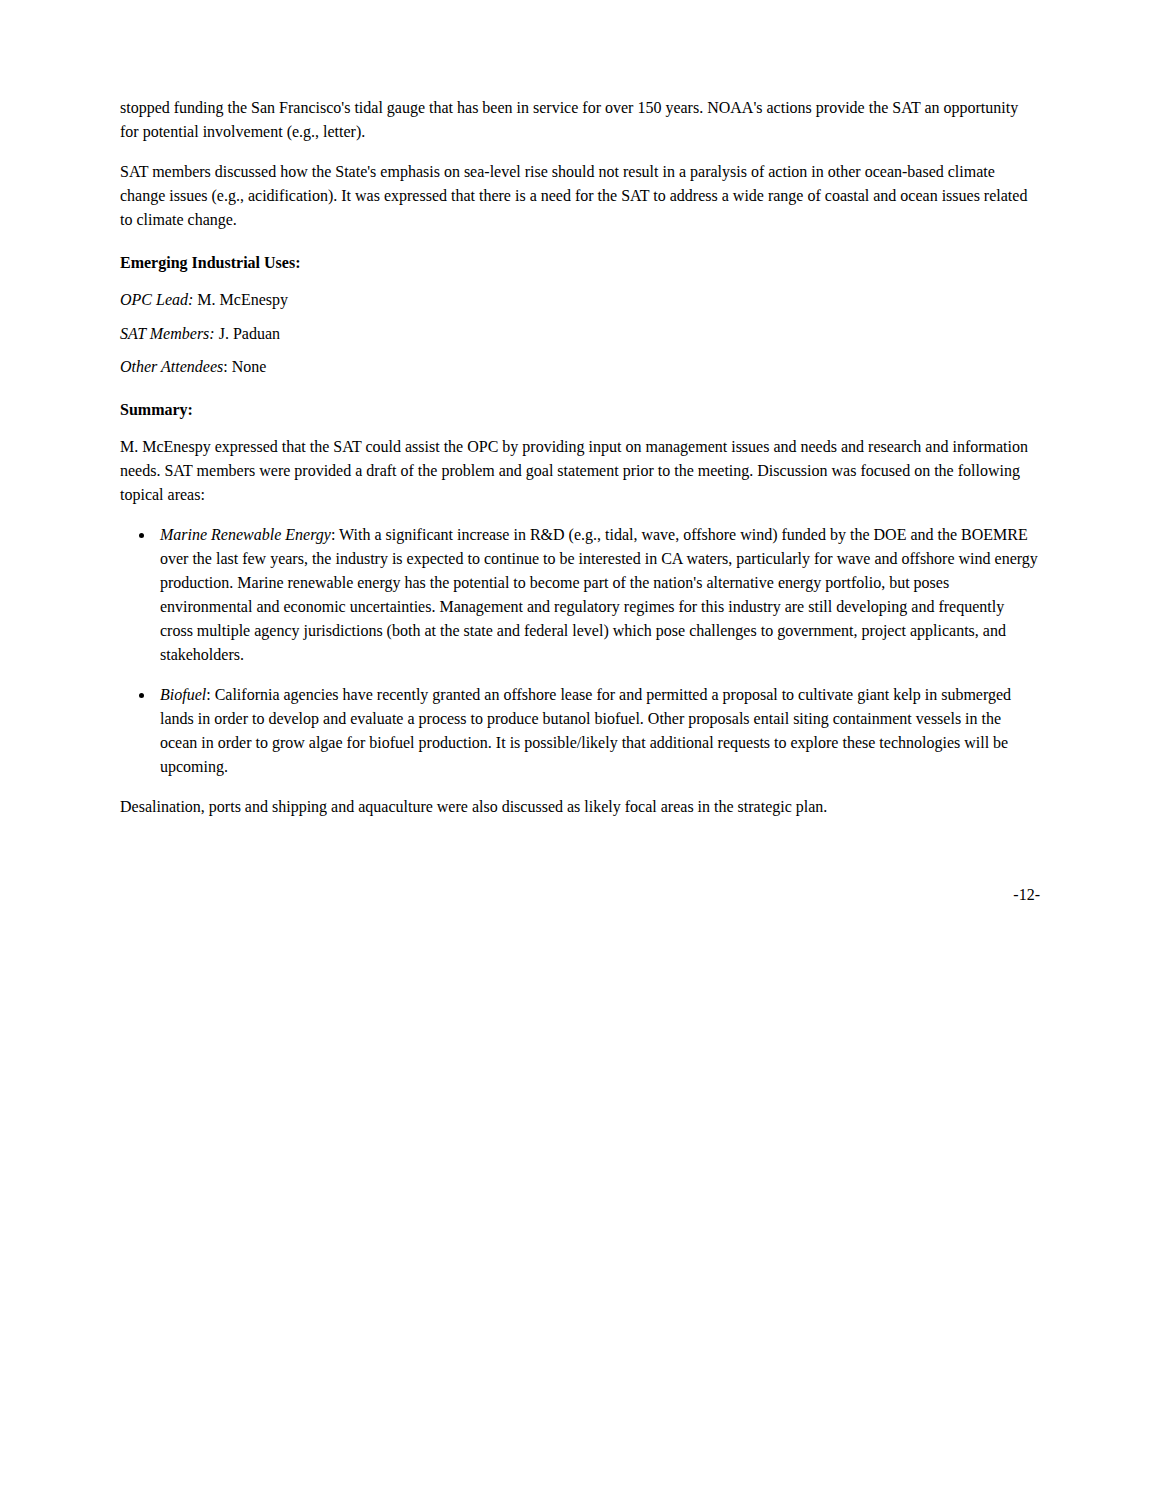stopped funding the San Francisco's tidal gauge that has been in service for over 150 years. NOAA's actions provide the SAT an opportunity for potential involvement (e.g., letter).
SAT members discussed how the State's emphasis on sea-level rise should not result in a paralysis of action in other ocean-based climate change issues (e.g., acidification). It was expressed that there is a need for the SAT to address a wide range of coastal and ocean issues related to climate change.
Emerging Industrial Uses:
OPC Lead: M. McEnespy
SAT Members: J. Paduan
Other Attendees: None
Summary:
M. McEnespy expressed that the SAT could assist the OPC by providing input on management issues and needs and research and information needs. SAT members were provided a draft of the problem and goal statement prior to the meeting. Discussion was focused on the following topical areas:
Marine Renewable Energy: With a significant increase in R&D (e.g., tidal, wave, offshore wind) funded by the DOE and the BOEMRE over the last few years, the industry is expected to continue to be interested in CA waters, particularly for wave and offshore wind energy production. Marine renewable energy has the potential to become part of the nation's alternative energy portfolio, but poses environmental and economic uncertainties. Management and regulatory regimes for this industry are still developing and frequently cross multiple agency jurisdictions (both at the state and federal level) which pose challenges to government, project applicants, and stakeholders.
Biofuel: California agencies have recently granted an offshore lease for and permitted a proposal to cultivate giant kelp in submerged lands in order to develop and evaluate a process to produce butanol biofuel. Other proposals entail siting containment vessels in the ocean in order to grow algae for biofuel production. It is possible/likely that additional requests to explore these technologies will be upcoming.
Desalination, ports and shipping and aquaculture were also discussed as likely focal areas in the strategic plan.
-12-